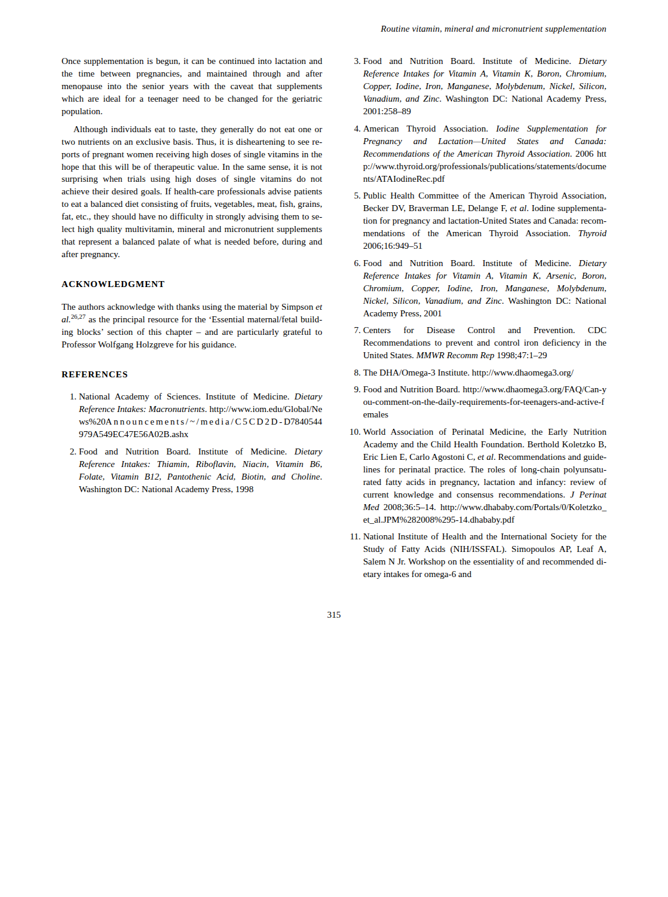Routine vitamin, mineral and micronutrient supplementation
Once supplementation is begun, it can be continued into lactation and the time between pregnancies, and maintained through and after menopause into the senior years with the caveat that supplements which are ideal for a teenager need to be changed for the geriatric population.
Although individuals eat to taste, they generally do not eat one or two nutrients on an exclusive basis. Thus, it is disheartening to see reports of pregnant women receiving high doses of single vitamins in the hope that this will be of therapeutic value. In the same sense, it is not surprising when trials using high doses of single vitamins do not achieve their desired goals. If health-care professionals advise patients to eat a balanced diet consisting of fruits, vegetables, meat, fish, grains, fat, etc., they should have no difficulty in strongly advising them to select high quality multivitamin, mineral and micronutrient supplements that represent a balanced palate of what is needed before, during and after pregnancy.
Acknowledgment
The authors acknowledge with thanks using the material by Simpson et al.26,27 as the principal resource for the ‘Essential maternal/fetal building blocks’ section of this chapter – and are particularly grateful to Professor Wolfgang Holzgreve for his guidance.
References
National Academy of Sciences. Institute of Medicine. Dietary Reference Intakes: Macronutrients. http://www.iom.edu/Global/News%20Announcements/~/media/C5CD2D-D7840544979A549EC47E56A02B.ashx
Food and Nutrition Board. Institute of Medicine. Dietary Reference Intakes: Thiamin, Riboflavin, Niacin, Vitamin B6, Folate, Vitamin B12, Pantothenic Acid, Biotin, and Choline. Washington DC: National Academy Press, 1998
Food and Nutrition Board. Institute of Medicine. Dietary Reference Intakes for Vitamin A, Vitamin K, Boron, Chromium, Copper, Iodine, Iron, Manganese, Molybdenum, Nickel, Silicon, Vanadium, and Zinc. Washington DC: National Academy Press, 2001:258–89
American Thyroid Association. Iodine Supplementation for Pregnancy and Lactation—United States and Canada: Recommendations of the American Thyroid Association. 2006 http://www.thyroid.org/professionals/publications/statements/documents/ATAIodineRec.pdf
Public Health Committee of the American Thyroid Association, Becker DV, Braverman LE, Delange F, et al. Iodine supplementation for pregnancy and lactation-United States and Canada: recommendations of the American Thyroid Association. Thyroid 2006;16:949–51
Food and Nutrition Board. Institute of Medicine. Dietary Reference Intakes for Vitamin A, Vitamin K, Arsenic, Boron, Chromium, Copper, Iodine, Iron, Manganese, Molybdenum, Nickel, Silicon, Vanadium, and Zinc. Washington DC: National Academy Press, 2001
Centers for Disease Control and Prevention. CDC Recommendations to prevent and control iron deficiency in the United States. MMWR Recomm Rep 1998;47:1–29
The DHA/Omega-3 Institute. http://www.dhaomega3.org/
Food and Nutrition Board. http://www.dhaomega3.org/FAQ/Can-you-comment-on-the-daily-requirements-for-teenagers-and-active-females
World Association of Perinatal Medicine, the Early Nutrition Academy and the Child Health Foundation. Berthold Koletzko B, Eric Lien E, Carlo Agostoni C, et al. Recommendations and guidelines for perinatal practice. The roles of long-chain polyunsaturated fatty acids in pregnancy, lactation and infancy: review of current knowledge and consensus recommendations. J Perinat Med 2008;36:5–14. http://www.dhababy.com/Portals/0/Koletzko_et_al.JPM%282008%295-14.dhababy.pdf
National Institute of Health and the International Society for the Study of Fatty Acids (NIH/ISSFAL). Simopoulos AP, Leaf A, Salem N Jr. Workshop on the essentiality of and recommended dietary intakes for omega-6 and
315